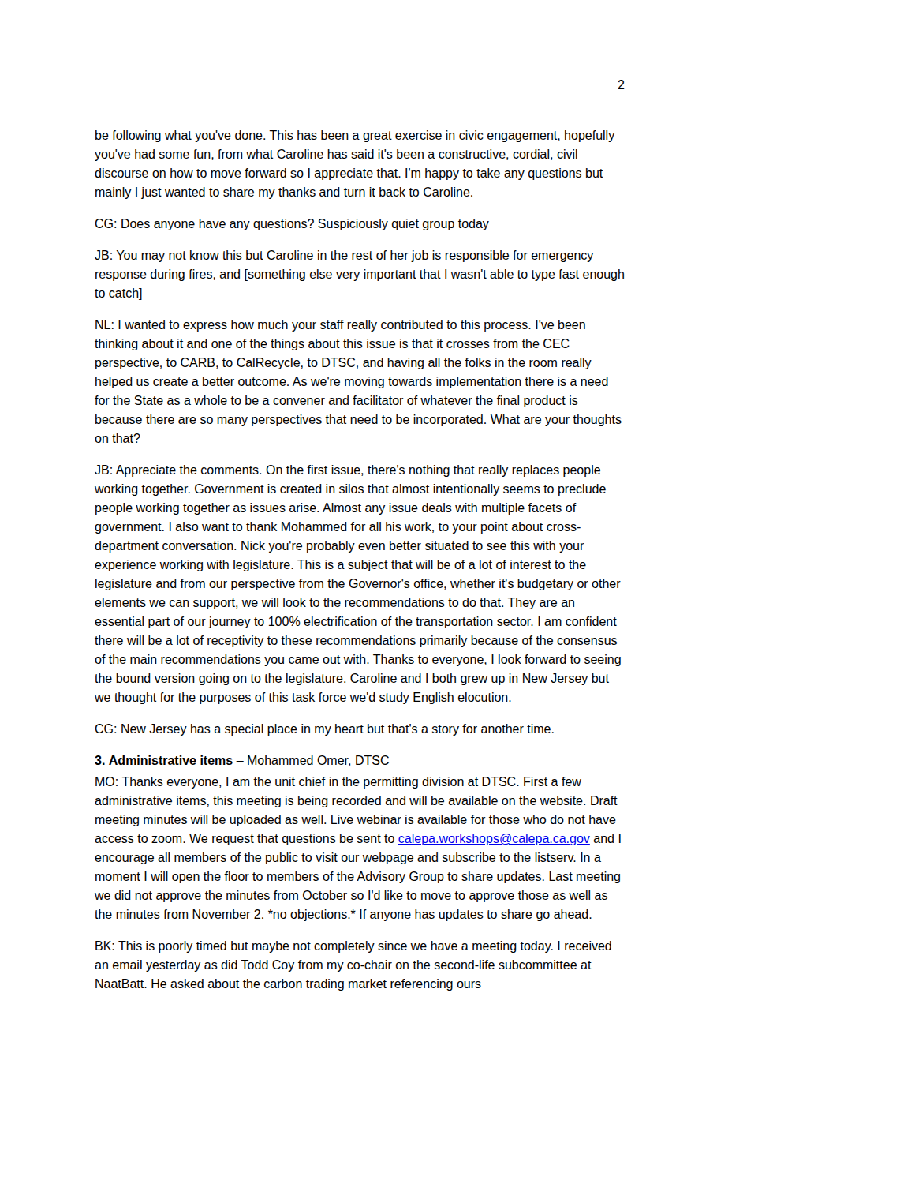2
be following what you've done. This has been a great exercise in civic engagement, hopefully you've had some fun, from what Caroline has said it's been a constructive, cordial, civil discourse on how to move forward so I appreciate that. I'm happy to take any questions but mainly I just wanted to share my thanks and turn it back to Caroline.
CG: Does anyone have any questions? Suspiciously quiet group today
JB: You may not know this but Caroline in the rest of her job is responsible for emergency response during fires, and [something else very important that I wasn't able to type fast enough to catch]
NL: I wanted to express how much your staff really contributed to this process. I've been thinking about it and one of the things about this issue is that it crosses from the CEC perspective, to CARB, to CalRecycle, to DTSC, and having all the folks in the room really helped us create a better outcome. As we're moving towards implementation there is a need for the State as a whole to be a convener and facilitator of whatever the final product is because there are so many perspectives that need to be incorporated. What are your thoughts on that?
JB: Appreciate the comments. On the first issue, there's nothing that really replaces people working together. Government is created in silos that almost intentionally seems to preclude people working together as issues arise. Almost any issue deals with multiple facets of government. I also want to thank Mohammed for all his work, to your point about cross-department conversation. Nick you're probably even better situated to see this with your experience working with legislature. This is a subject that will be of a lot of interest to the legislature and from our perspective from the Governor's office, whether it's budgetary or other elements we can support, we will look to the recommendations to do that. They are an essential part of our journey to 100% electrification of the transportation sector. I am confident there will be a lot of receptivity to these recommendations primarily because of the consensus of the main recommendations you came out with. Thanks to everyone, I look forward to seeing the bound version going on to the legislature. Caroline and I both grew up in New Jersey but we thought for the purposes of this task force we'd study English elocution.
CG: New Jersey has a special place in my heart but that's a story for another time.
3. Administrative items – Mohammed Omer, DTSC
MO: Thanks everyone, I am the unit chief in the permitting division at DTSC. First a few administrative items, this meeting is being recorded and will be available on the website. Draft meeting minutes will be uploaded as well. Live webinar is available for those who do not have access to zoom. We request that questions be sent to calepa.workshops@calepa.ca.gov and I encourage all members of the public to visit our webpage and subscribe to the listserv. In a moment I will open the floor to members of the Advisory Group to share updates. Last meeting we did not approve the minutes from October so I'd like to move to approve those as well as the minutes from November 2. *no objections.* If anyone has updates to share go ahead.
BK: This is poorly timed but maybe not completely since we have a meeting today. I received an email yesterday as did Todd Coy from my co-chair on the second-life subcommittee at NaatBatt. He asked about the carbon trading market referencing ours